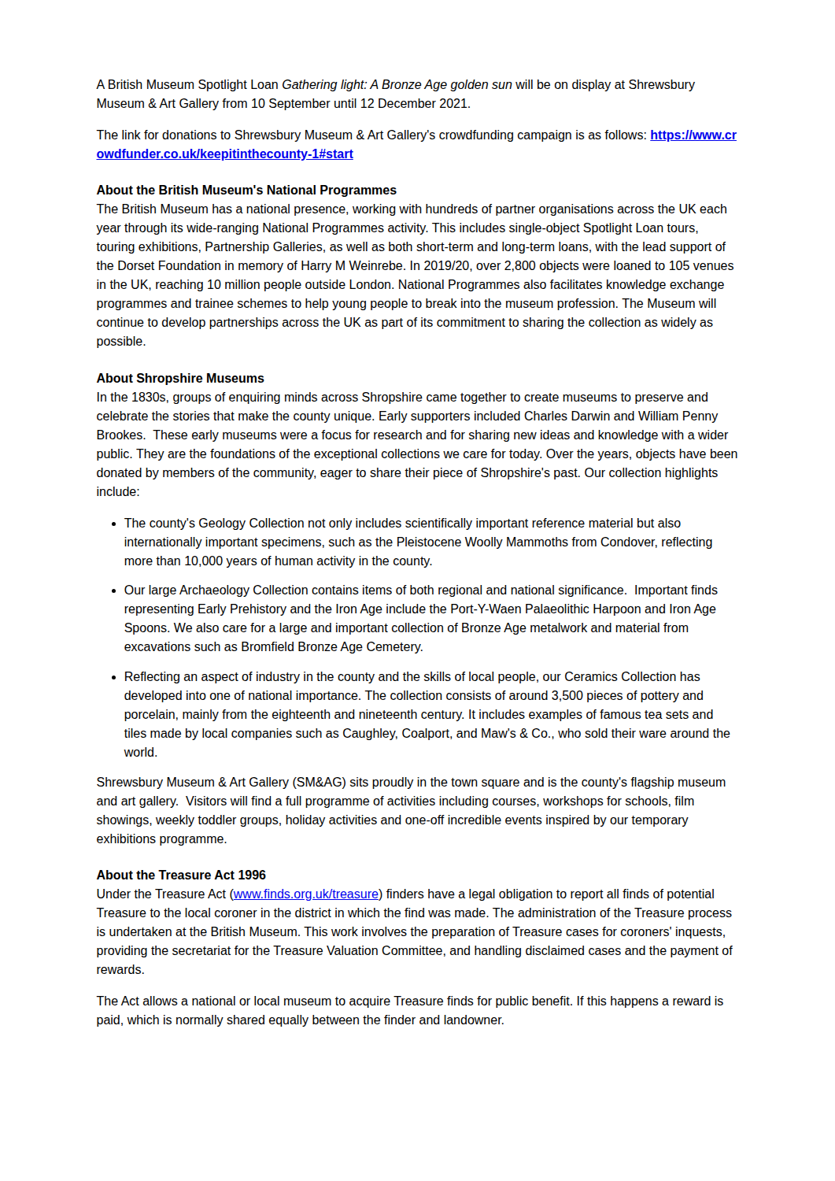A British Museum Spotlight Loan Gathering light: A Bronze Age golden sun will be on display at Shrewsbury Museum & Art Gallery from 10 September until 12 December 2021.
The link for donations to Shrewsbury Museum & Art Gallery's crowdfunding campaign is as follows: https://www.crowdfunder.co.uk/keepitinthecounty-1#start
About the British Museum's National Programmes
The British Museum has a national presence, working with hundreds of partner organisations across the UK each year through its wide-ranging National Programmes activity. This includes single-object Spotlight Loan tours, touring exhibitions, Partnership Galleries, as well as both short-term and long-term loans, with the lead support of the Dorset Foundation in memory of Harry M Weinrebe. In 2019/20, over 2,800 objects were loaned to 105 venues in the UK, reaching 10 million people outside London. National Programmes also facilitates knowledge exchange programmes and trainee schemes to help young people to break into the museum profession. The Museum will continue to develop partnerships across the UK as part of its commitment to sharing the collection as widely as possible.
About Shropshire Museums
In the 1830s, groups of enquiring minds across Shropshire came together to create museums to preserve and celebrate the stories that make the county unique. Early supporters included Charles Darwin and William Penny Brookes. These early museums were a focus for research and for sharing new ideas and knowledge with a wider public. They are the foundations of the exceptional collections we care for today. Over the years, objects have been donated by members of the community, eager to share their piece of Shropshire's past. Our collection highlights include:
The county's Geology Collection not only includes scientifically important reference material but also internationally important specimens, such as the Pleistocene Woolly Mammoths from Condover, reflecting more than 10,000 years of human activity in the county.
Our large Archaeology Collection contains items of both regional and national significance. Important finds representing Early Prehistory and the Iron Age include the Port-Y-Waen Palaeolithic Harpoon and Iron Age Spoons. We also care for a large and important collection of Bronze Age metalwork and material from excavations such as Bromfield Bronze Age Cemetery.
Reflecting an aspect of industry in the county and the skills of local people, our Ceramics Collection has developed into one of national importance. The collection consists of around 3,500 pieces of pottery and porcelain, mainly from the eighteenth and nineteenth century. It includes examples of famous tea sets and tiles made by local companies such as Caughley, Coalport, and Maw's & Co., who sold their ware around the world.
Shrewsbury Museum & Art Gallery (SM&AG) sits proudly in the town square and is the county's flagship museum and art gallery. Visitors will find a full programme of activities including courses, workshops for schools, film showings, weekly toddler groups, holiday activities and one-off incredible events inspired by our temporary exhibitions programme.
About the Treasure Act 1996
Under the Treasure Act (www.finds.org.uk/treasure) finders have a legal obligation to report all finds of potential Treasure to the local coroner in the district in which the find was made. The administration of the Treasure process is undertaken at the British Museum. This work involves the preparation of Treasure cases for coroners' inquests, providing the secretariat for the Treasure Valuation Committee, and handling disclaimed cases and the payment of rewards.
The Act allows a national or local museum to acquire Treasure finds for public benefit. If this happens a reward is paid, which is normally shared equally between the finder and landowner.